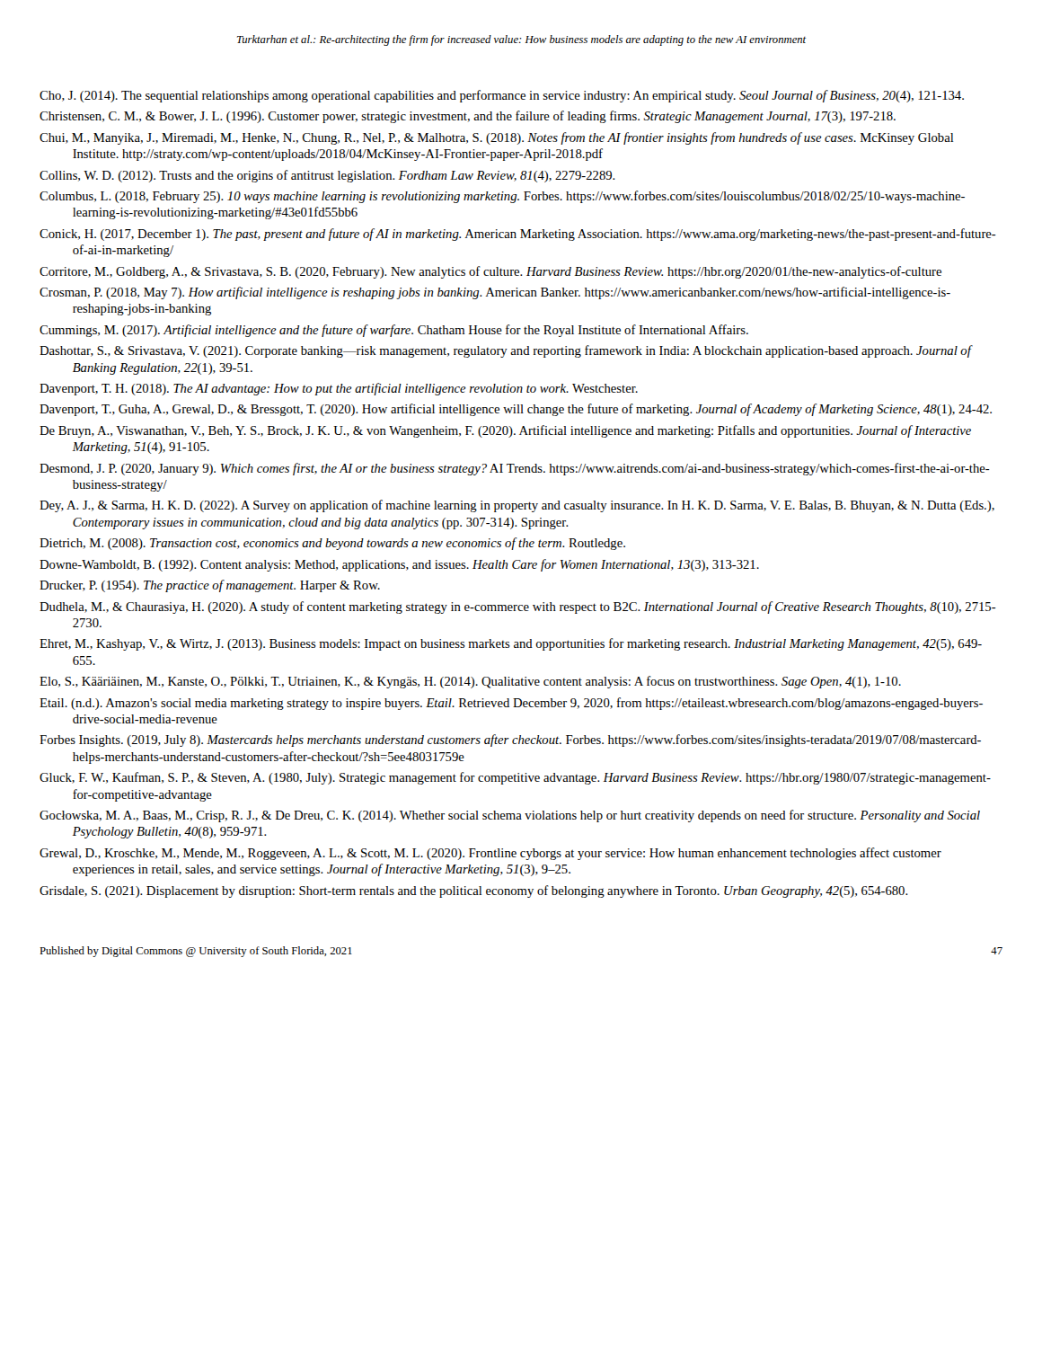Turktarhan et al.: Re-architecting the firm for increased value: How business models are adapting to the new AI environment
Cho, J. (2014). The sequential relationships among operational capabilities and performance in service industry: An empirical study. Seoul Journal of Business, 20(4), 121-134.
Christensen, C. M., & Bower, J. L. (1996). Customer power, strategic investment, and the failure of leading firms. Strategic Management Journal, 17(3), 197-218.
Chui, M., Manyika, J., Miremadi, M., Henke, N., Chung, R., Nel, P., & Malhotra, S. (2018). Notes from the AI frontier insights from hundreds of use cases. McKinsey Global Institute. http://straty.com/wp-content/uploads/2018/04/McKinsey-AI-Frontier-paper-April-2018.pdf
Collins, W. D. (2012). Trusts and the origins of antitrust legislation. Fordham Law Review, 81(4), 2279-2289.
Columbus, L. (2018, February 25). 10 ways machine learning is revolutionizing marketing. Forbes. https://www.forbes.com/sites/louiscolumbus/2018/02/25/10-ways-machine-learning-is-revolutionizing-marketing/#43e01fd55bb6
Conick, H. (2017, December 1). The past, present and future of AI in marketing. American Marketing Association. https://www.ama.org/marketing-news/the-past-present-and-future-of-ai-in-marketing/
Corritore, M., Goldberg, A., & Srivastava, S. B. (2020, February). New analytics of culture. Harvard Business Review. https://hbr.org/2020/01/the-new-analytics-of-culture
Crosman, P. (2018, May 7). How artificial intelligence is reshaping jobs in banking. American Banker. https://www.americanbanker.com/news/how-artificial-intelligence-is-reshaping-jobs-in-banking
Cummings, M. (2017). Artificial intelligence and the future of warfare. Chatham House for the Royal Institute of International Affairs.
Dashottar, S., & Srivastava, V. (2021). Corporate banking—risk management, regulatory and reporting framework in India: A blockchain application-based approach. Journal of Banking Regulation, 22(1), 39-51.
Davenport, T. H. (2018). The AI advantage: How to put the artificial intelligence revolution to work. Westchester.
Davenport, T., Guha, A., Grewal, D., & Bressgott, T. (2020). How artificial intelligence will change the future of marketing. Journal of Academy of Marketing Science, 48(1), 24-42.
De Bruyn, A., Viswanathan, V., Beh, Y. S., Brock, J. K. U., & von Wangenheim, F. (2020). Artificial intelligence and marketing: Pitfalls and opportunities. Journal of Interactive Marketing, 51(4), 91-105.
Desmond, J. P. (2020, January 9). Which comes first, the AI or the business strategy? AI Trends. https://www.aitrends.com/ai-and-business-strategy/which-comes-first-the-ai-or-the-business-strategy/
Dey, A. J., & Sarma, H. K. D. (2022). A Survey on application of machine learning in property and casualty insurance. In H. K. D. Sarma, V. E. Balas, B. Bhuyan, & N. Dutta (Eds.), Contemporary issues in communication, cloud and big data analytics (pp. 307-314). Springer.
Dietrich, M. (2008). Transaction cost, economics and beyond towards a new economics of the term. Routledge.
Downe-Wamboldt, B. (1992). Content analysis: Method, applications, and issues. Health Care for Women International, 13(3), 313-321.
Drucker, P. (1954). The practice of management. Harper & Row.
Dudhela, M., & Chaurasiya, H. (2020). A study of content marketing strategy in e-commerce with respect to B2C. International Journal of Creative Research Thoughts, 8(10), 2715-2730.
Ehret, M., Kashyap, V., & Wirtz, J. (2013). Business models: Impact on business markets and opportunities for marketing research. Industrial Marketing Management, 42(5), 649-655.
Elo, S., Kääriäinen, M., Kanste, O., Pölkki, T., Utriainen, K., & Kyngäs, H. (2014). Qualitative content analysis: A focus on trustworthiness. Sage Open, 4(1), 1-10.
Etail. (n.d.). Amazon's social media marketing strategy to inspire buyers. Etail. Retrieved December 9, 2020, from https://etaileast.wbresearch.com/blog/amazons-engaged-buyers-drive-social-media-revenue
Forbes Insights. (2019, July 8). Mastercards helps merchants understand customers after checkout. Forbes. https://www.forbes.com/sites/insights-teradata/2019/07/08/mastercard-helps-merchants-understand-customers-after-checkout/?sh=5ee48031759e
Gluck, F. W., Kaufman, S. P., & Steven, A. (1980, July). Strategic management for competitive advantage. Harvard Business Review. https://hbr.org/1980/07/strategic-management-for-competitive-advantage
Gocłowska, M. A., Baas, M., Crisp, R. J., & De Dreu, C. K. (2014). Whether social schema violations help or hurt creativity depends on need for structure. Personality and Social Psychology Bulletin, 40(8), 959-971.
Grewal, D., Kroschke, M., Mende, M., Roggeveen, A. L., & Scott, M. L. (2020). Frontline cyborgs at your service: How human enhancement technologies affect customer experiences in retail, sales, and service settings. Journal of Interactive Marketing, 51(3), 9–25.
Grisdale, S. (2021). Displacement by disruption: Short-term rentals and the political economy of belonging anywhere in Toronto. Urban Geography, 42(5), 654-680.
Published by Digital Commons @ University of South Florida, 2021 47